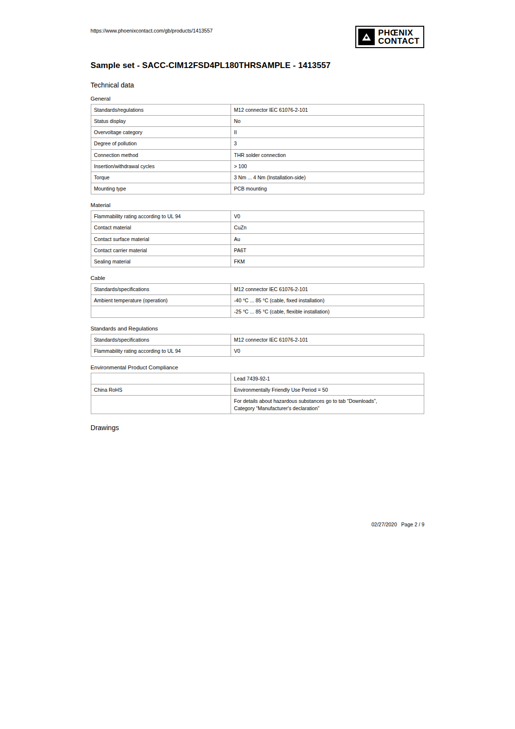https://www.phoenixcontact.com/gb/products/1413557
PHŒNIX CONTACT
Sample set - SACC-CIM12FSD4PL180THRSAMPLE - 1413557
Technical data
General
| Standards/regulations | M12 connector IEC 61076-2-101 |
| Status display | No |
| Overvoltage category | II |
| Degree of pollution | 3 |
| Connection method | THR solder connection |
| Insertion/withdrawal cycles | > 100 |
| Torque | 3 Nm ... 4 Nm (Installation-side) |
| Mounting type | PCB mounting |
Material
| Flammability rating according to UL 94 | V0 |
| Contact material | CuZn |
| Contact surface material | Au |
| Contact carrier material | PA6T |
| Sealing material | FKM |
Cable
| Standards/specifications | M12 connector IEC 61076-2-101 |
| Ambient temperature (operation) | -40 °C ... 85 °C (cable, fixed installation) |
| | -25 °C ... 85 °C (cable, flexible installation) |
Standards and Regulations
| Standards/specifications | M12 connector IEC 61076-2-101 |
| Flammability rating according to UL 94 | V0 |
Environmental Product Compliance
| | Lead 7439-92-1 |
| China RoHS | Environmentally Friendly Use Period = 50 |
| | For details about hazardous substances go to tab “Downloads”, Category “Manufacturer's declaration” |
Drawings
02/27/2020 Page 2 / 9